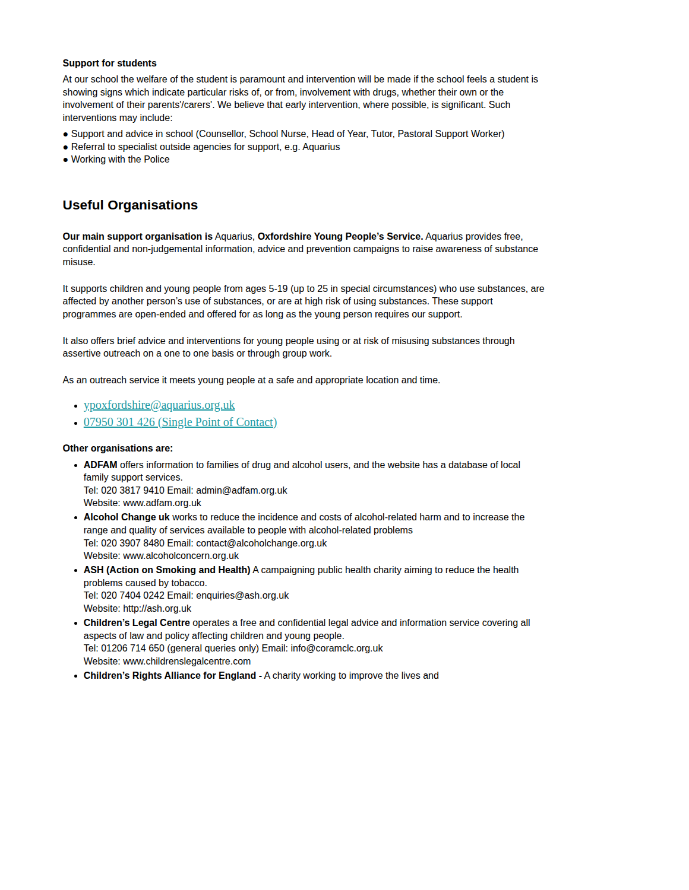Support for students
At our school the welfare of the student is paramount and intervention will be made if the school feels a student is showing signs which indicate particular risks of, or from, involvement with drugs, whether their own or the involvement of their parents'/carers'. We believe that early intervention, where possible, is significant. Such interventions may include:
● Support and advice in school (Counsellor, School Nurse, Head of Year, Tutor, Pastoral Support Worker)
● Referral to specialist outside agencies for support, e.g. Aquarius
● Working with the Police
Useful Organisations
Our main support organisation is Aquarius, Oxfordshire Young People’s Service. Aquarius provides free, confidential and non-judgemental information, advice and prevention campaigns to raise awareness of substance misuse.
It supports children and young people from ages 5-19 (up to 25 in special circumstances) who use substances, are affected by another person’s use of substances, or are at high risk of using substances. These support programmes are open-ended and offered for as long as the young person requires our support.
It also offers brief advice and interventions for young people using or at risk of misusing substances through assertive outreach on a one to one basis or through group work.
As an outreach service it meets young people at a safe and appropriate location and time.
ypoxfordshire@aquarius.org.uk
07950 301 426 (Single Point of Contact)
Other organisations are:
ADFAM offers information to families of drug and alcohol users, and the website has a database of local family support services. Tel: 020 3817 9410 Email: admin@adfam.org.uk Website: www.adfam.org.uk
Alcohol Change uk works to reduce the incidence and costs of alcohol-related harm and to increase the range and quality of services available to people with alcohol-related problems Tel: 020 3907 8480 Email: contact@alcoholchange.org.uk Website: www.alcoholconcern.org.uk
ASH (Action on Smoking and Health) A campaigning public health charity aiming to reduce the health problems caused by tobacco. Tel: 020 7404 0242 Email: enquiries@ash.org.uk Website: http://ash.org.uk
Children’s Legal Centre operates a free and confidential legal advice and information service covering all aspects of law and policy affecting children and young people. Tel: 01206 714 650 (general queries only) Email: info@coramclc.org.uk Website: www.childrenslegalcentre.com
Children’s Rights Alliance for England - A charity working to improve the lives and